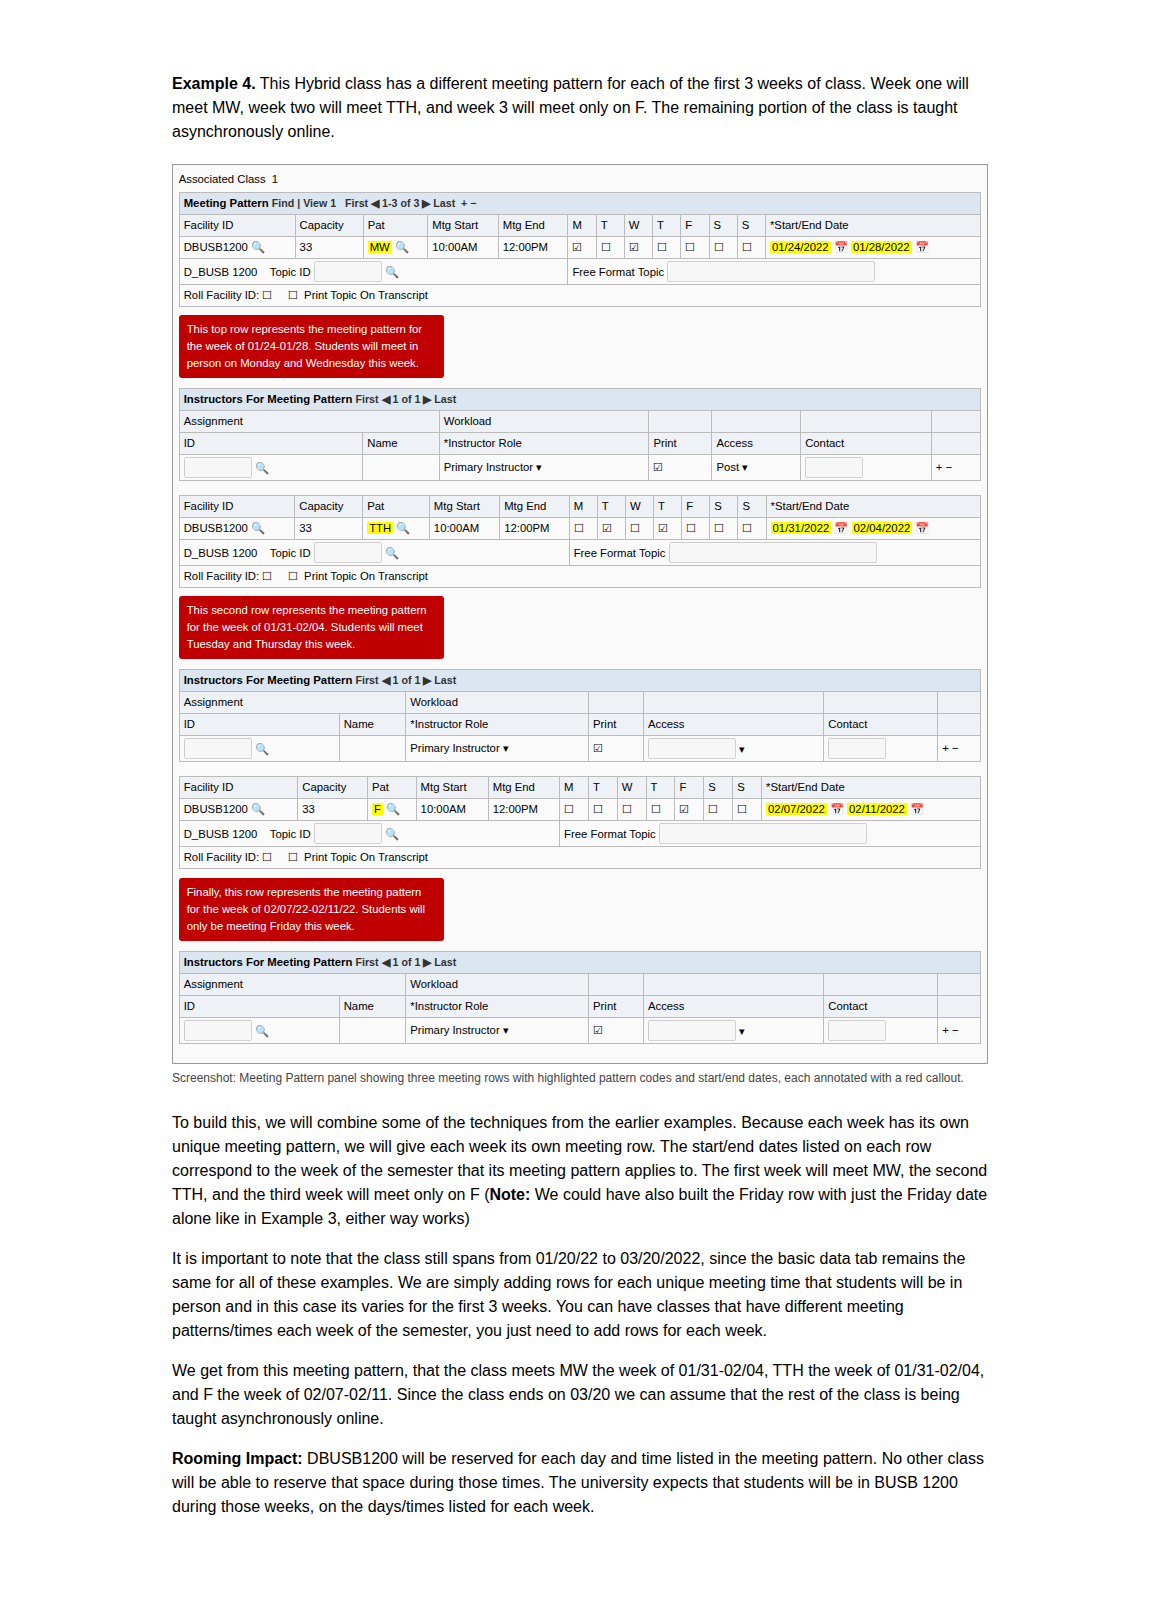Example 4. This Hybrid class has a different meeting pattern for each of the first 3 weeks of class. Week one will meet MW, week two will meet TTH, and week 3 will meet only on F. The remaining portion of the class is taught asynchronously online.
Associated Class 1
Meeting Pattern Find | View 1 First ◀ 1-3 of 3 ▶ Last + −
| Facility ID | Capacity | Pat | Mtg Start | Mtg End | M | T | W | T | F | S | S | *Start/End Date |
| --- | --- | --- | --- | --- | --- | --- | --- | --- | --- | --- | --- | --- |
| DBUSB1200 🔍 | 33 | MW 🔍 | 10:00AM | 12:00PM | | | | | | | | 01/24/2022 📅 01/28/2022 📅 |
| D_BUSB 1200 Topic ID 🔍 | Free Format Topic |
| Roll Facility ID: Print Topic On Transcript |
This top row represents the meeting pattern for the week of 01/24-01/28. Students will meet in person on Monday and Wednesday this week.
Instructors For Meeting Pattern First ◀ 1 of 1 ▶ Last
| Assignment | Workload | | | | |
| --- | --- | --- | --- | --- | --- |
| ID | Name | *Instructor Role | Print | Access | Contact | |
| 🔍 | | Primary Instructor ▾ | | Post ▾ | | + − |
| Facility ID | Capacity | Pat | Mtg Start | Mtg End | M | T | W | T | F | S | S | *Start/End Date |
| --- | --- | --- | --- | --- | --- | --- | --- | --- | --- | --- | --- | --- |
| DBUSB1200 🔍 | 33 | TTH 🔍 | 10:00AM | 12:00PM | | | | | | | | 01/31/2022 📅 02/04/2022 📅 |
| D_BUSB 1200 Topic ID 🔍 | Free Format Topic |
| Roll Facility ID: Print Topic On Transcript |
This second row represents the meeting pattern for the week of 01/31-02/04. Students will meet Tuesday and Thursday this week.
Instructors For Meeting Pattern First ◀ 1 of 1 ▶ Last
| Assignment | Workload | | | | |
| --- | --- | --- | --- | --- | --- |
| ID | Name | *Instructor Role | Print | Access | Contact | |
| 🔍 | | Primary Instructor ▾ | | ▾ | | + − |
| Facility ID | Capacity | Pat | Mtg Start | Mtg End | M | T | W | T | F | S | S | *Start/End Date |
| --- | --- | --- | --- | --- | --- | --- | --- | --- | --- | --- | --- | --- |
| DBUSB1200 🔍 | 33 | F 🔍 | 10:00AM | 12:00PM | | | | | | | | 02/07/2022 📅 02/11/2022 📅 |
| D_BUSB 1200 Topic ID 🔍 | Free Format Topic |
| Roll Facility ID: Print Topic On Transcript |
Finally, this row represents the meeting pattern for the week of 02/07/22-02/11/22. Students will only be meeting Friday this week.
Instructors For Meeting Pattern First ◀ 1 of 1 ▶ Last
| Assignment | Workload | | | | |
| --- | --- | --- | --- | --- | --- |
| ID | Name | *Instructor Role | Print | Access | Contact | |
| 🔍 | | Primary Instructor ▾ | | ▾ | | + − |
Screenshot: Meeting Pattern panel showing three meeting rows with highlighted pattern codes and start/end dates, each annotated with a red callout.
To build this, we will combine some of the techniques from the earlier examples. Because each week has its own unique meeting pattern, we will give each week its own meeting row. The start/end dates listed on each row correspond to the week of the semester that its meeting pattern applies to. The first week will meet MW, the second TTH, and the third week will meet only on F (Note: We could have also built the Friday row with just the Friday date alone like in Example 3, either way works)
It is important to note that the class still spans from 01/20/22 to 03/20/2022, since the basic data tab remains the same for all of these examples. We are simply adding rows for each unique meeting time that students will be in person and in this case its varies for the first 3 weeks. You can have classes that have different meeting patterns/times each week of the semester, you just need to add rows for each week.
We get from this meeting pattern, that the class meets MW the week of 01/31-02/04, TTH the week of 01/31-02/04, and F the week of 02/07-02/11. Since the class ends on 03/20 we can assume that the rest of the class is being taught asynchronously online.
Rooming Impact: DBUSB1200 will be reserved for each day and time listed in the meeting pattern. No other class will be able to reserve that space during those times. The university expects that students will be in BUSB 1200 during those weeks, on the days/times listed for each week.